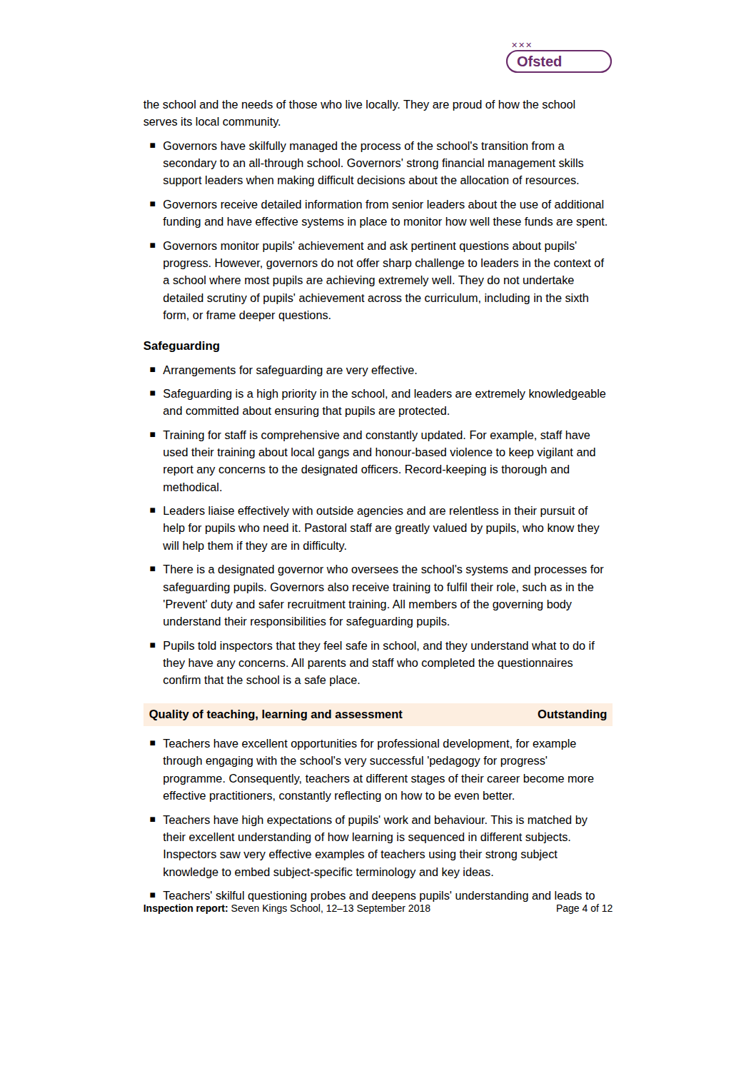✕✕✕ Ofsted
the school and the needs of those who live locally. They are proud of how the school serves its local community.
Governors have skilfully managed the process of the school's transition from a secondary to an all-through school. Governors' strong financial management skills support leaders when making difficult decisions about the allocation of resources.
Governors receive detailed information from senior leaders about the use of additional funding and have effective systems in place to monitor how well these funds are spent.
Governors monitor pupils' achievement and ask pertinent questions about pupils' progress. However, governors do not offer sharp challenge to leaders in the context of a school where most pupils are achieving extremely well. They do not undertake detailed scrutiny of pupils' achievement across the curriculum, including in the sixth form, or frame deeper questions.
Safeguarding
Arrangements for safeguarding are very effective.
Safeguarding is a high priority in the school, and leaders are extremely knowledgeable and committed about ensuring that pupils are protected.
Training for staff is comprehensive and constantly updated. For example, staff have used their training about local gangs and honour-based violence to keep vigilant and report any concerns to the designated officers. Record-keeping is thorough and methodical.
Leaders liaise effectively with outside agencies and are relentless in their pursuit of help for pupils who need it. Pastoral staff are greatly valued by pupils, who know they will help them if they are in difficulty.
There is a designated governor who oversees the school's systems and processes for safeguarding pupils. Governors also receive training to fulfil their role, such as in the 'Prevent' duty and safer recruitment training. All members of the governing body understand their responsibilities for safeguarding pupils.
Pupils told inspectors that they feel safe in school, and they understand what to do if they have any concerns. All parents and staff who completed the questionnaires confirm that the school is a safe place.
Quality of teaching, learning and assessment Outstanding
Teachers have excellent opportunities for professional development, for example through engaging with the school's very successful 'pedagogy for progress' programme. Consequently, teachers at different stages of their career become more effective practitioners, constantly reflecting on how to be even better.
Teachers have high expectations of pupils' work and behaviour. This is matched by their excellent understanding of how learning is sequenced in different subjects. Inspectors saw very effective examples of teachers using their strong subject knowledge to embed subject-specific terminology and key ideas.
Teachers' skilful questioning probes and deepens pupils' understanding and leads to
Inspection report: Seven Kings School, 12–13 September 2018
Page 4 of 12